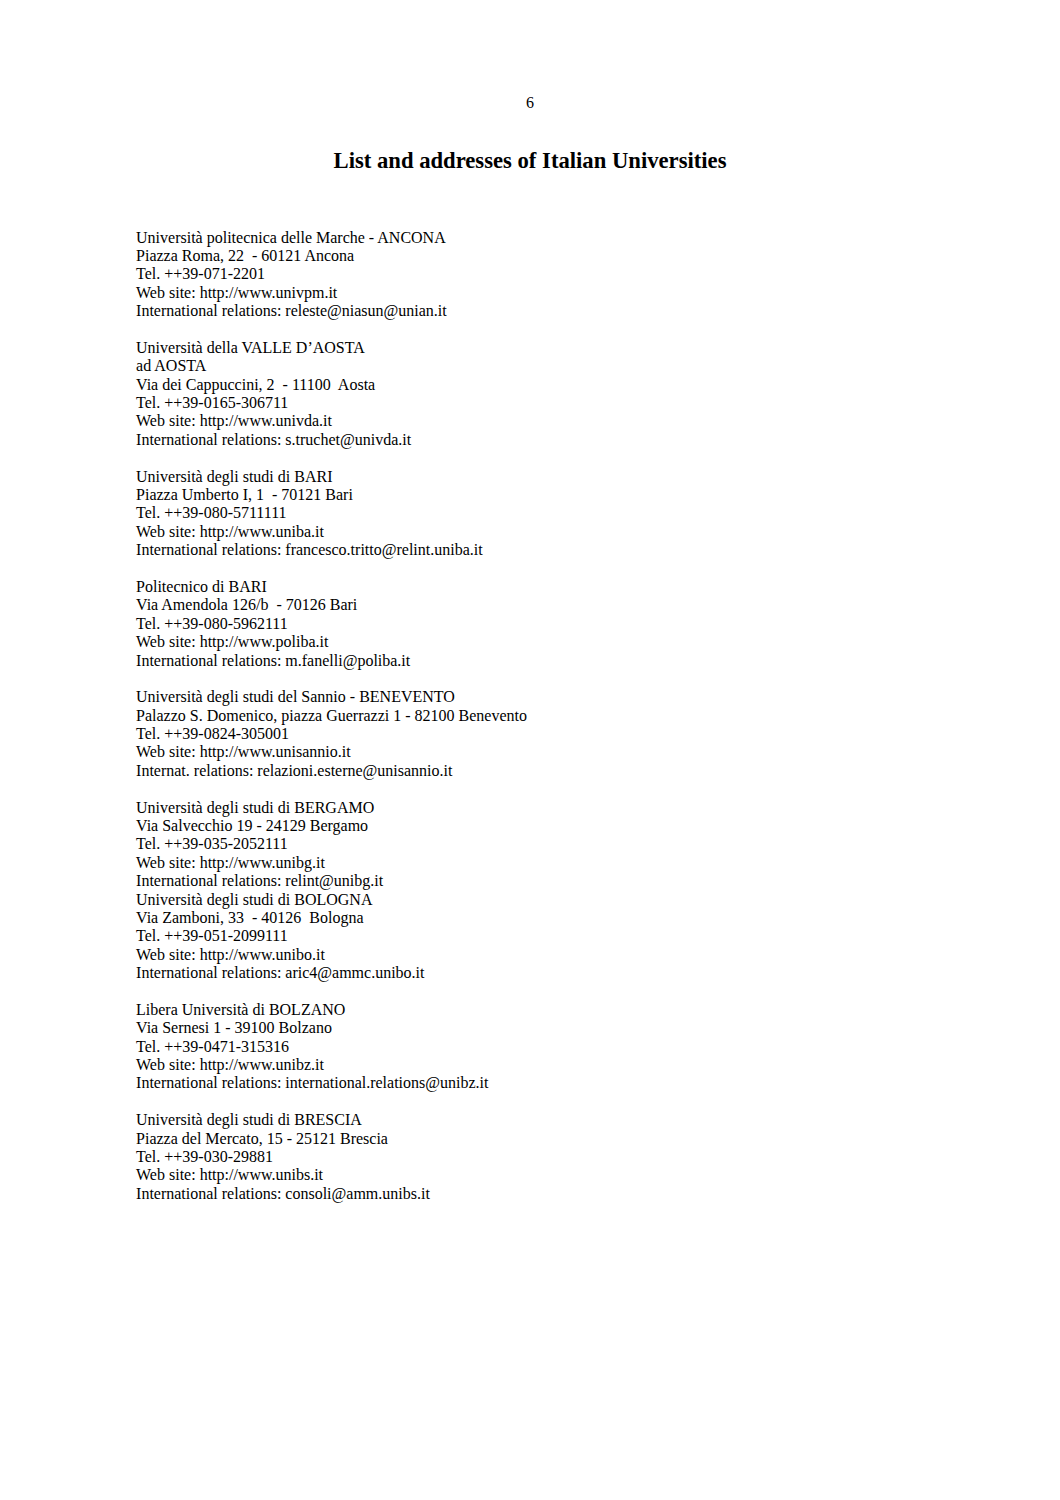6
List and addresses of Italian Universities
Università politecnica delle Marche - ANCONA
Piazza Roma, 22 - 60121 Ancona
Tel. ++39-071-2201
Web site: http://www.univpm.it
International relations: releste@niasun@unian.it
Università della VALLE D’AOSTA
ad AOSTA
Via dei Cappuccini, 2 - 11100 Aosta
Tel. ++39-0165-306711
Web site: http://www.univda.it
International relations: s.truchet@univda.it
Università degli studi di BARI
Piazza Umberto I, 1 - 70121 Bari
Tel. ++39-080-5711111
Web site: http://www.uniba.it
International relations: francesco.tritto@relint.uniba.it
Politecnico di BARI
Via Amendola 126/b - 70126 Bari
Tel. ++39-080-5962111
Web site: http://www.poliba.it
International relations: m.fanelli@poliba.it
Università degli studi del Sannio - BENEVENTO
Palazzo S. Domenico, piazza Guerrazzi 1 - 82100 Benevento
Tel. ++39-0824-305001
Web site: http://www.unisannio.it
Internat. relations: relazioni.esterne@unisannio.it
Università degli studi di BERGAMO
Via Salvecchio 19 - 24129 Bergamo
Tel. ++39-035-2052111
Web site: http://www.unibg.it
International relations: relint@unibg.it
Università degli studi di BOLOGNA
Via Zamboni, 33 - 40126 Bologna
Tel. ++39-051-2099111
Web site: http://www.unibo.it
International relations: aric4@ammc.unibo.it
Libera Università di BOLZANO
Via Sernesi 1 - 39100 Bolzano
Tel. ++39-0471-315316
Web site: http://www.unibz.it
International relations: international.relations@unibz.it
Università degli studi di BRESCIA
Piazza del Mercato, 15 - 25121 Brescia
Tel. ++39-030-29881
Web site: http://www.unibs.it
International relations: consoli@amm.unibs.it